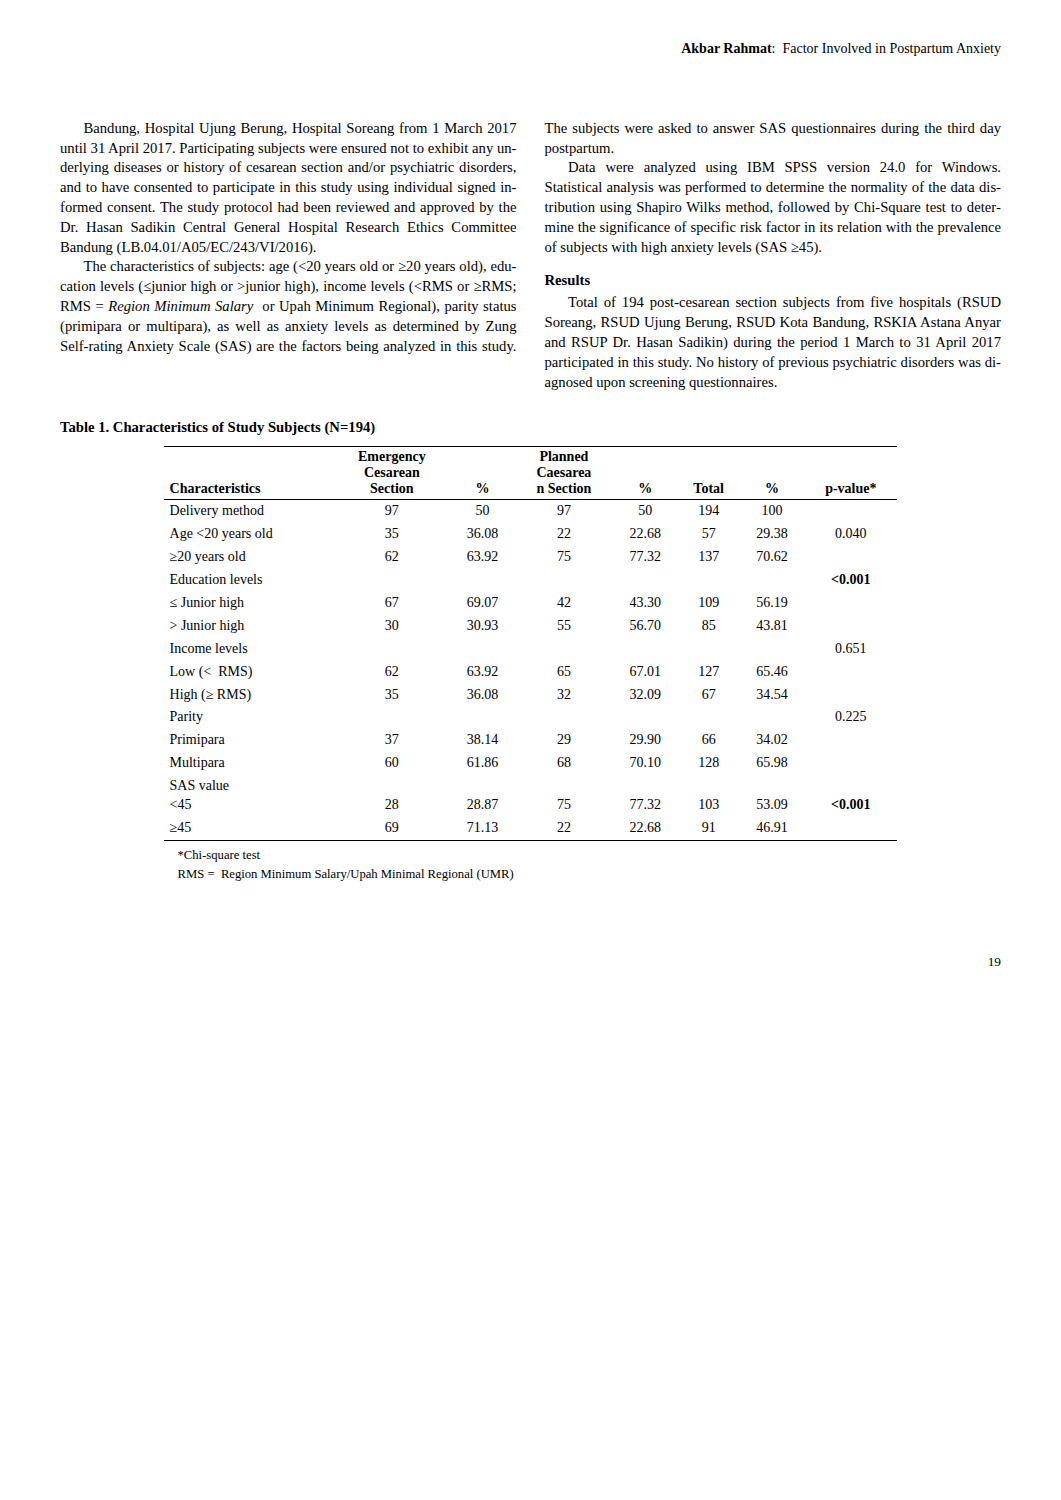Akbar Rahmat: Factor Involved in Postpartum Anxiety
Bandung, Hospital Ujung Berung, Hospital Soreang from 1 March 2017 until 31 April 2017. Participating subjects were ensured not to exhibit any underlying diseases or history of cesarean section and/or psychiatric disorders, and to have consented to participate in this study using individual signed informed consent. The study protocol had been reviewed and approved by the Dr. Hasan Sadikin Central General Hospital Research Ethics Committee Bandung (LB.04.01/A05/EC/243/VI/2016).
The characteristics of subjects: age (<20 years old or ≥20 years old), education levels (≤junior high or >junior high), income levels (<RMS or ≥RMS; RMS = Region Minimum Salary or Upah Minimum Regional), parity status (primipara or multipara), as well as anxiety levels as determined by Zung Self-rating Anxiety Scale (SAS) are the factors being analyzed in this study. The subjects were asked to answer SAS questionnaires during the third day postpartum.
Data were analyzed using IBM SPSS version 24.0 for Windows. Statistical analysis was performed to determine the normality of the data distribution using Shapiro Wilks method, followed by Chi-Square test to determine the significance of specific risk factor in its relation with the prevalence of subjects with high anxiety levels (SAS ≥45).
Results
Total of 194 post-cesarean section subjects from five hospitals (RSUD Soreang, RSUD Ujung Berung, RSUD Kota Bandung, RSKIA Astana Anyar and RSUP Dr. Hasan Sadikin) during the period 1 March to 31 April 2017 participated in this study. No history of previous psychiatric disorders was diagnosed upon screening questionnaires.
Table 1. Characteristics of Study Subjects (N=194)
| Characteristics | Emergency Cesarean Section | % | Planned Caesarea n Section | % | Total | % | p-value* |
| --- | --- | --- | --- | --- | --- | --- | --- |
| Delivery method | 97 | 50 | 97 | 50 | 194 | 100 | |
| Age <20 years old | 35 | 36.08 | 22 | 22.68 | 57 | 29.38 | 0.040 |
| ≥20 years old | 62 | 63.92 | 75 | 77.32 | 137 | 70.62 | |
| Education levels | | | | | | | <0.001 |
| ≤ Junior high | 67 | 69.07 | 42 | 43.30 | 109 | 56.19 | |
| > Junior high | 30 | 30.93 | 55 | 56.70 | 85 | 43.81 | |
| Income levels | | | | | | | 0.651 |
| Low (< RMS) | 62 | 63.92 | 65 | 67.01 | 127 | 65.46 | |
| High (≥ RMS) | 35 | 36.08 | 32 | 32.09 | 67 | 34.54 | |
| Parity | | | | | | | 0.225 |
| Primipara | 37 | 38.14 | 29 | 29.90 | 66 | 34.02 | |
| Multipara | 60 | 61.86 | 68 | 70.10 | 128 | 65.98 | |
| SAS value <45 | 28 | 28.87 | 75 | 77.32 | 103 | 53.09 | <0.001 |
| ≥45 | 69 | 71.13 | 22 | 22.68 | 91 | 46.91 | |
*Chi-square test
RMS = Region Minimum Salary/Upah Minimal Regional (UMR)
19